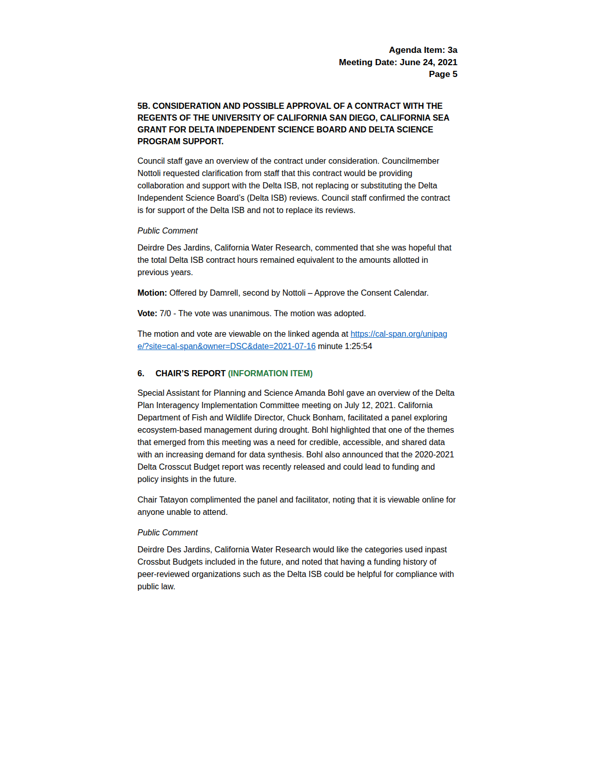Agenda Item: 3a
Meeting Date: June 24, 2021
Page 5
5B. Consideration and Possible Approval of a Contract with the Regents of the University of California San Diego, California Sea Grant for Delta Independent Science Board and Delta Science Program Support.
Council staff gave an overview of the contract under consideration. Councilmember Nottoli requested clarification from staff that this contract would be providing collaboration and support with the Delta ISB, not replacing or substituting the Delta Independent Science Board’s (Delta ISB) reviews. Council staff confirmed the contract is for support of the Delta ISB and not to replace its reviews.
Public Comment
Deirdre Des Jardins, California Water Research, commented that she was hopeful that the total Delta ISB contract hours remained equivalent to the amounts allotted in previous years.
Motion: Offered by Damrell, second by Nottoli – Approve the Consent Calendar.
Vote: 7/0 - The vote was unanimous. The motion was adopted.
The motion and vote are viewable on the linked agenda at https://cal-span.org/unipage/?site=cal-span&owner=DSC&date=2021-07-16 minute 1:25:54
6. Chair’s Report (Information Item)
Special Assistant for Planning and Science Amanda Bohl gave an overview of the Delta Plan Interagency Implementation Committee meeting on July 12, 2021. California Department of Fish and Wildlife Director, Chuck Bonham, facilitated a panel exploring ecosystem-based management during drought. Bohl highlighted that one of the themes that emerged from this meeting was a need for credible, accessible, and shared data with an increasing demand for data synthesis. Bohl also announced that the 2020-2021 Delta Crosscut Budget report was recently released and could lead to funding and policy insights in the future.
Chair Tatayon complimented the panel and facilitator, noting that it is viewable online for anyone unable to attend.
Public Comment
Deirdre Des Jardins, California Water Research would like the categories used inpast Crossbut Budgets included in the future, and noted that having a funding history of peer-reviewed organizations such as the Delta ISB could be helpful for compliance with public law.